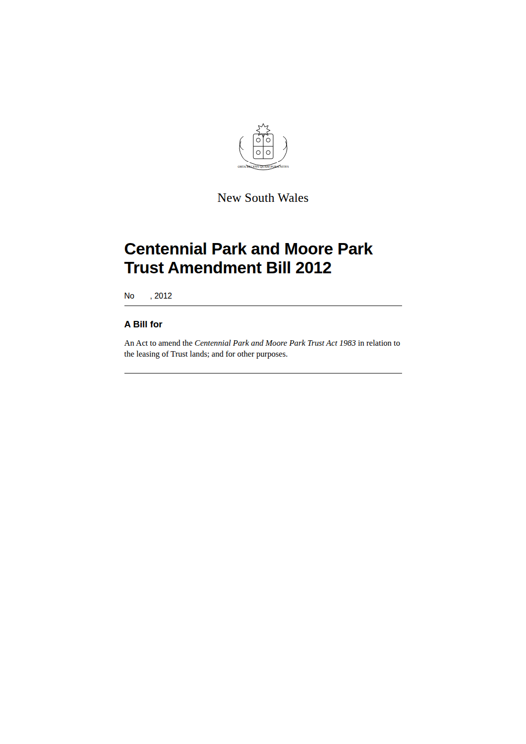New South Wales
Centennial Park and Moore Park Trust Amendment Bill 2012
No, 2012
A Bill for
An Act to amend the Centennial Park and Moore Park Trust Act 1983 in relation to the leasing of Trust lands; and for other purposes.